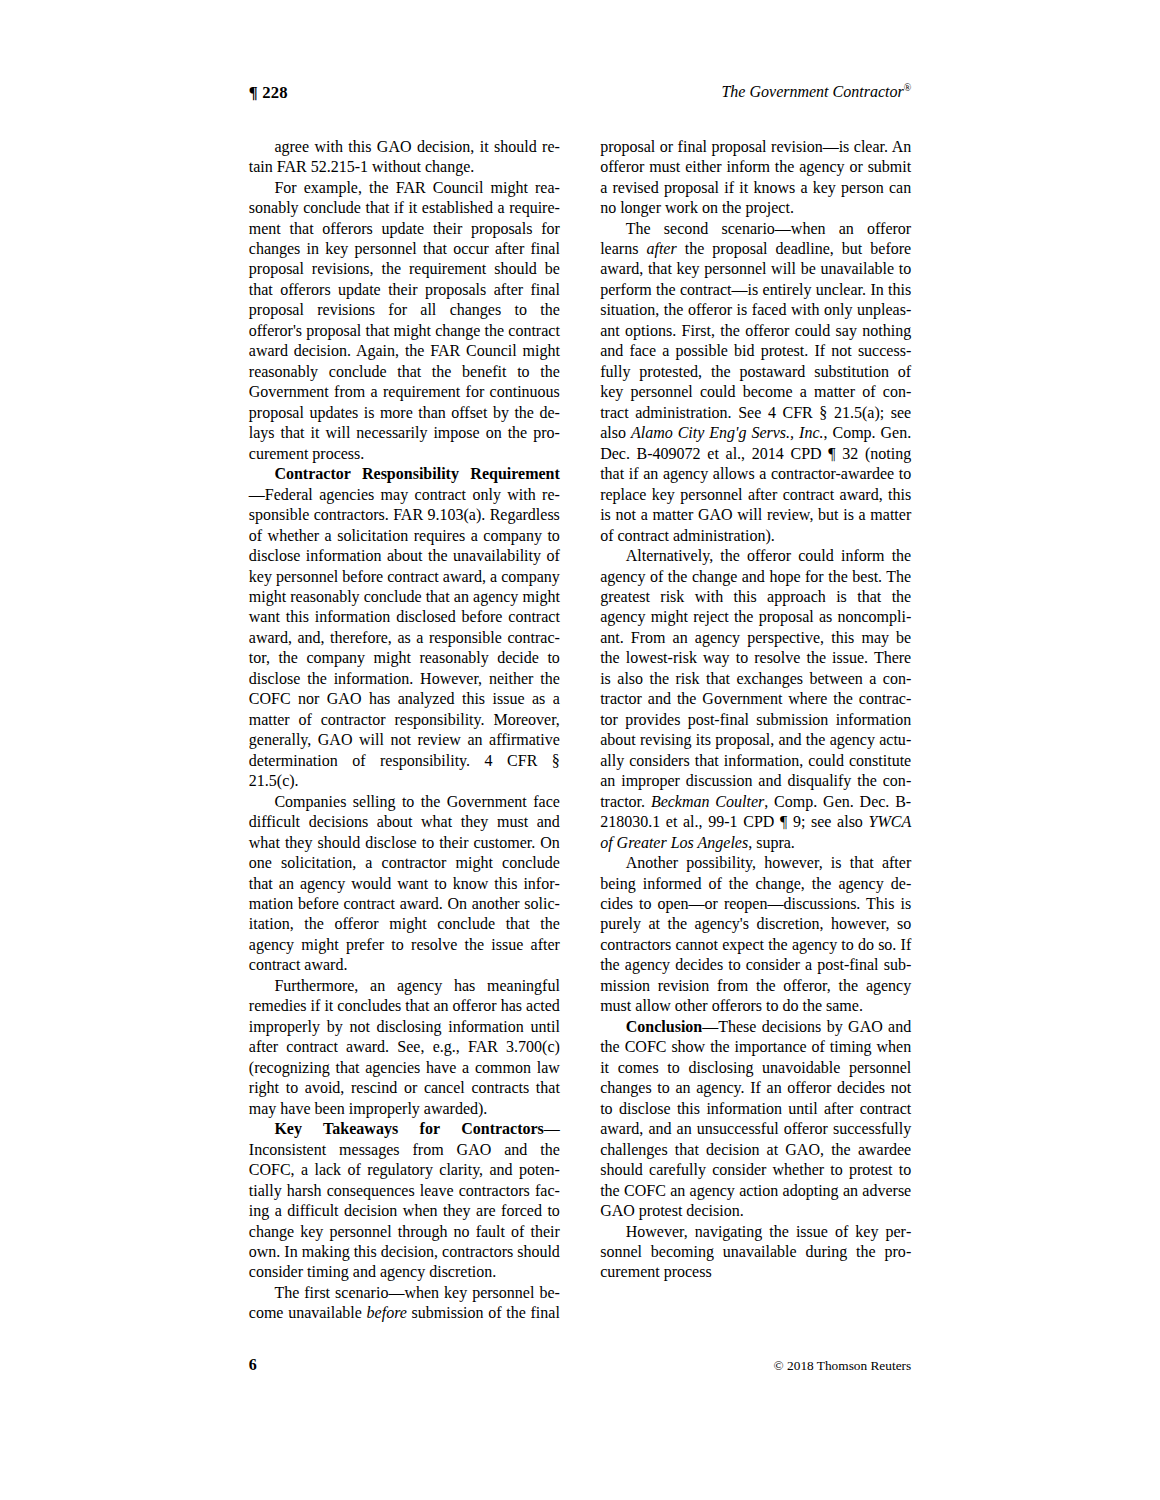¶ 228
The Government Contractor®
agree with this GAO decision, it should retain FAR 52.215-1 without change.
For example, the FAR Council might reasonably conclude that if it established a requirement that offerors update their proposals for changes in key personnel that occur after final proposal revisions, the requirement should be that offerors update their proposals after final proposal revisions for all changes to the offeror's proposal that might change the contract award decision. Again, the FAR Council might reasonably conclude that the benefit to the Government from a requirement for continuous proposal updates is more than offset by the delays that it will necessarily impose on the procurement process.
Contractor Responsibility Requirement—Federal agencies may contract only with responsible contractors. FAR 9.103(a). Regardless of whether a solicitation requires a company to disclose information about the unavailability of key personnel before contract award, a company might reasonably conclude that an agency might want this information disclosed before contract award, and, therefore, as a responsible contractor, the company might reasonably decide to disclose the information. However, neither the COFC nor GAO has analyzed this issue as a matter of contractor responsibility. Moreover, generally, GAO will not review an affirmative determination of responsibility. 4 CFR § 21.5(c).
Companies selling to the Government face difficult decisions about what they must and what they should disclose to their customer. On one solicitation, a contractor might conclude that an agency would want to know this information before contract award. On another solicitation, the offeror might conclude that the agency might prefer to resolve the issue after contract award.
Furthermore, an agency has meaningful remedies if it concludes that an offeror has acted improperly by not disclosing information until after contract award. See, e.g., FAR 3.700(c) (recognizing that agencies have a common law right to avoid, rescind or cancel contracts that may have been improperly awarded).
Key Takeaways for Contractors—Inconsistent messages from GAO and the COFC, a lack of regulatory clarity, and potentially harsh consequences leave contractors facing a difficult decision when they are forced to change key personnel through no fault of their own. In making this decision, contractors should consider timing and agency discretion.
The first scenario—when key personnel become unavailable before submission of the final proposal or final proposal revision—is clear. An offeror must either inform the agency or submit a revised proposal if it knows a key person can no longer work on the project.
The second scenario—when an offeror learns after the proposal deadline, but before award, that key personnel will be unavailable to perform the contract—is entirely unclear. In this situation, the offeror is faced with only unpleasant options. First, the offeror could say nothing and face a possible bid protest. If not successfully protested, the postaward substitution of key personnel could become a matter of contract administration. See 4 CFR § 21.5(a); see also Alamo City Eng'g Servs., Inc., Comp. Gen. Dec. B-409072 et al., 2014 CPD ¶ 32 (noting that if an agency allows a contractor-awardee to replace key personnel after contract award, this is not a matter GAO will review, but is a matter of contract administration).
Alternatively, the offeror could inform the agency of the change and hope for the best. The greatest risk with this approach is that the agency might reject the proposal as noncompliant. From an agency perspective, this may be the lowest-risk way to resolve the issue. There is also the risk that exchanges between a contractor and the Government where the contractor provides post-final submission information about revising its proposal, and the agency actually considers that information, could constitute an improper discussion and disqualify the contractor. Beckman Coulter, Comp. Gen. Dec. B-218030.1 et al., 99-1 CPD ¶ 9; see also YWCA of Greater Los Angeles, supra.
Another possibility, however, is that after being informed of the change, the agency decides to open—or reopen—discussions. This is purely at the agency's discretion, however, so contractors cannot expect the agency to do so. If the agency decides to consider a post-final submission revision from the offeror, the agency must allow other offerors to do the same.
Conclusion—These decisions by GAO and the COFC show the importance of timing when it comes to disclosing unavoidable personnel changes to an agency. If an offeror decides not to disclose this information until after contract award, and an unsuccessful offeror successfully challenges that decision at GAO, the awardee should carefully consider whether to protest to the COFC an agency action adopting an adverse GAO protest decision.
However, navigating the issue of key personnel becoming unavailable during the procurement process
6
© 2018 Thomson Reuters